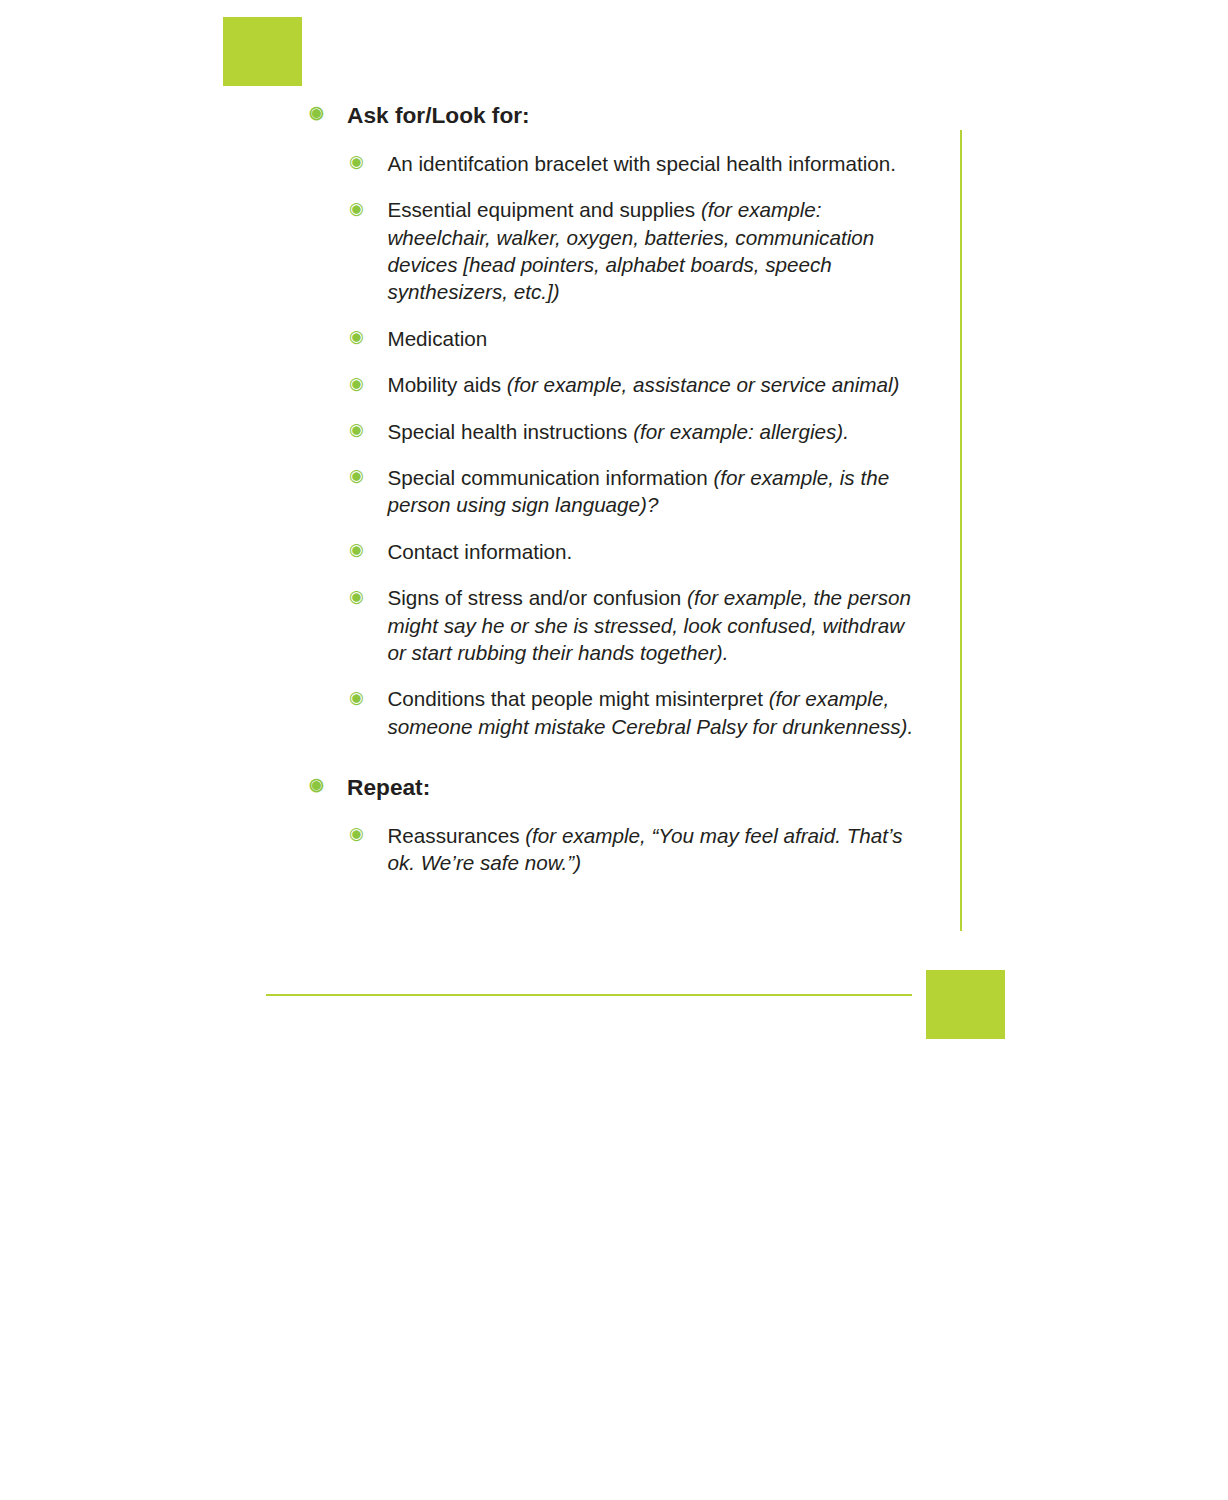Ask for/Look for:
An identifcation bracelet with special health information.
Essential equipment and supplies (for example: wheelchair, walker, oxygen, batteries, communication devices [head pointers, alphabet boards, speech synthesizers, etc.])
Medication
Mobility aids (for example, assistance or service animal)
Special health instructions (for example: allergies).
Special communication information (for example, is the person using sign language)?
Contact information.
Signs of stress and/or confusion (for example, the person might say he or she is stressed, look confused, withdraw or start rubbing their hands together).
Conditions that people might misinterpret (for example, someone might mistake Cerebral Palsy for drunkenness).
Repeat:
Reassurances (for example, “You may feel afraid. That’s ok. We’re safe now.”)